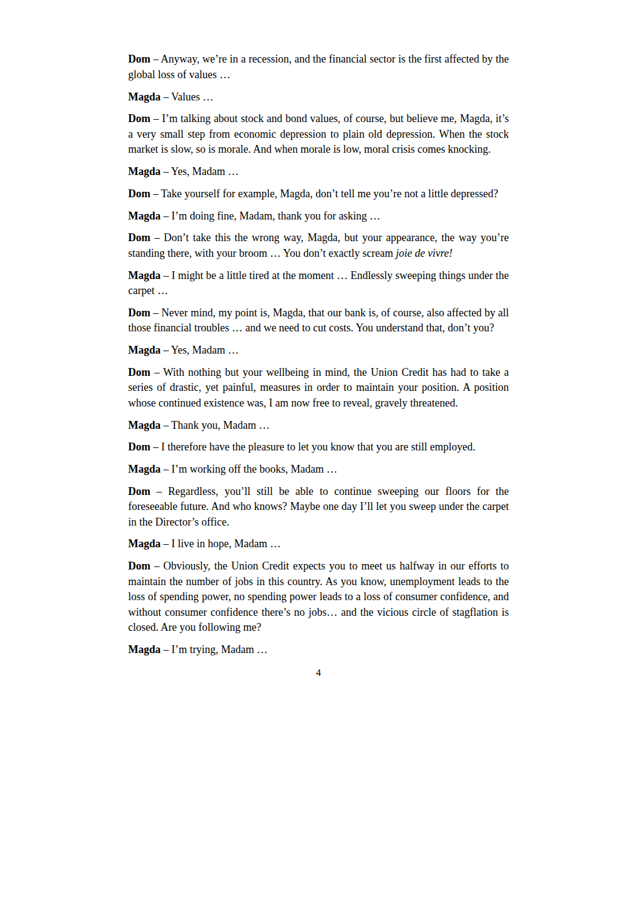Dom – Anyway, we’re in a recession, and the financial sector is the first affected by the global loss of values …
Magda – Values …
Dom – I’m talking about stock and bond values, of course, but believe me, Magda, it’s a very small step from economic depression to plain old depression. When the stock market is slow, so is morale. And when morale is low, moral crisis comes knocking.
Magda – Yes, Madam …
Dom – Take yourself for example, Magda, don’t tell me you’re not a little depressed?
Magda – I’m doing fine, Madam, thank you for asking …
Dom – Don’t take this the wrong way, Magda, but your appearance, the way you’re standing there, with your broom … You don’t exactly scream joie de vivre!
Magda – I might be a little tired at the moment … Endlessly sweeping things under the carpet …
Dom – Never mind, my point is, Magda, that our bank is, of course, also affected by all those financial troubles … and we need to cut costs. You understand that, don’t you?
Magda – Yes, Madam …
Dom – With nothing but your wellbeing in mind, the Union Credit has had to take a series of drastic, yet painful, measures in order to maintain your position. A position whose continued existence was, I am now free to reveal, gravely threatened.
Magda – Thank you, Madam …
Dom – I therefore have the pleasure to let you know that you are still employed.
Magda – I’m working off the books, Madam …
Dom – Regardless, you’ll still be able to continue sweeping our floors for the foreseeable future. And who knows? Maybe one day I’ll let you sweep under the carpet in the Director’s office.
Magda – I live in hope, Madam …
Dom – Obviously, the Union Credit expects you to meet us halfway in our efforts to maintain the number of jobs in this country. As you know, unemployment leads to the loss of spending power, no spending power leads to a loss of consumer confidence, and without consumer confidence there’s no jobs… and the vicious circle of stagflation is closed. Are you following me?
Magda – I’m trying, Madam …
4